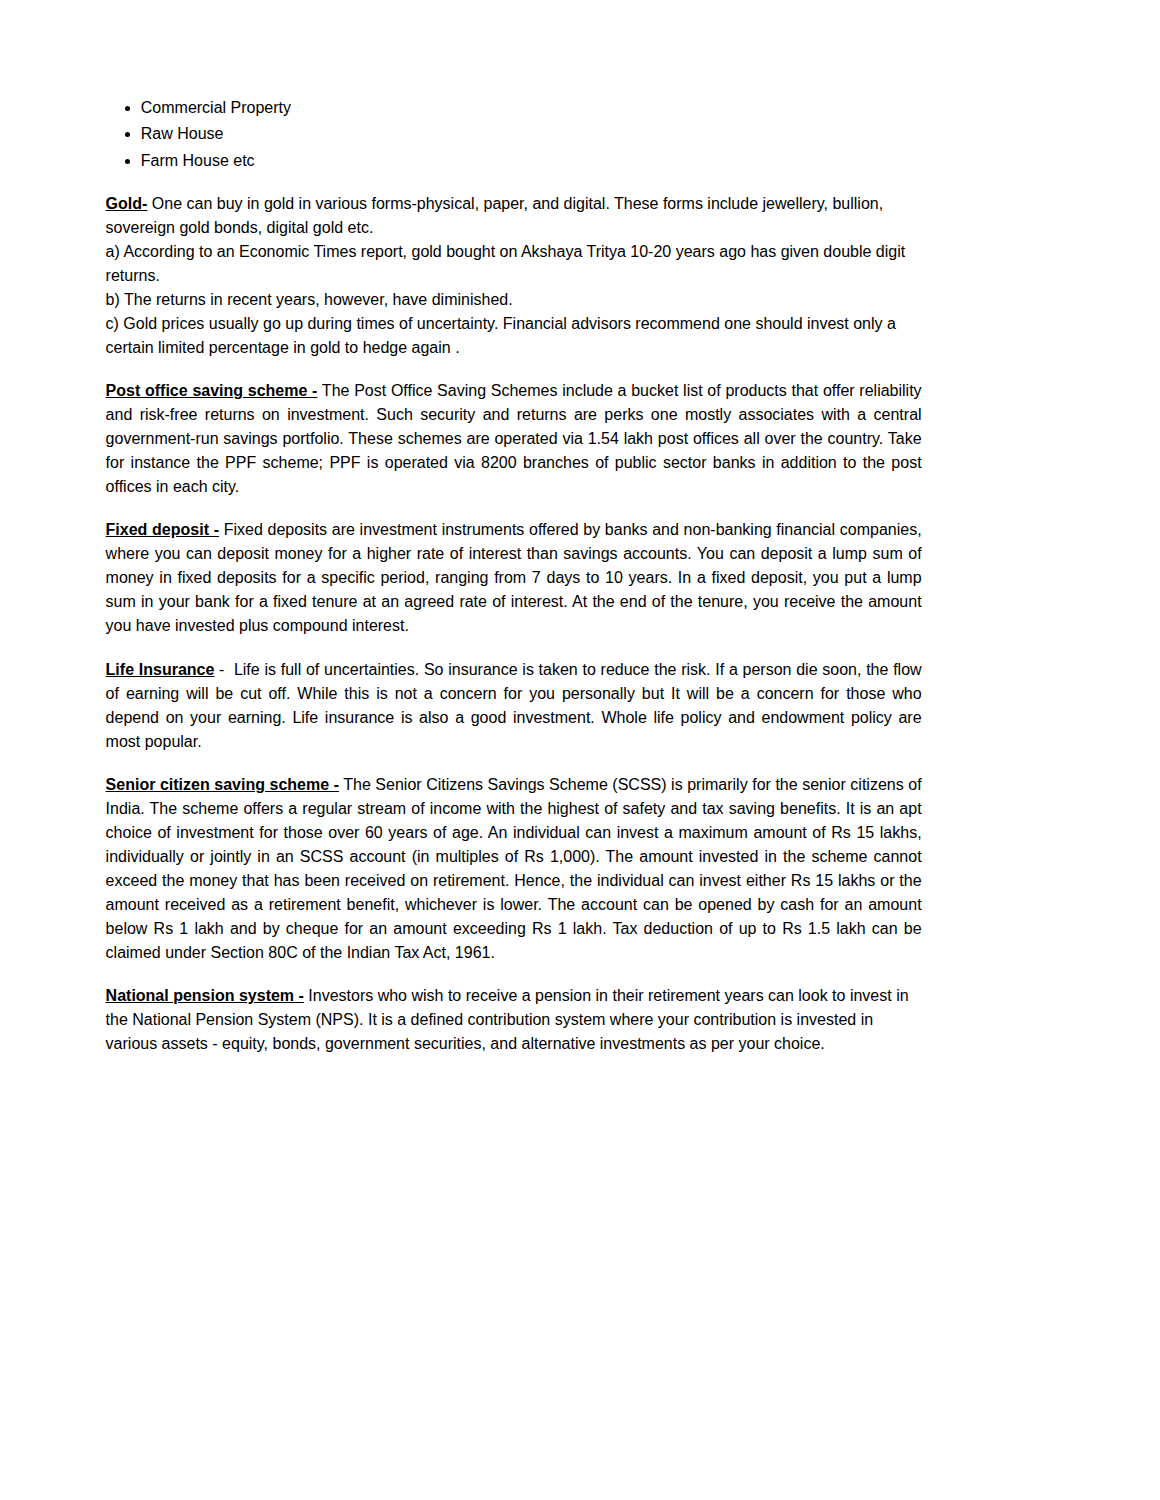Commercial Property
Raw House
Farm House etc
Gold- One can buy in gold in various forms-physical, paper, and digital. These forms include jewellery, bullion, sovereign gold bonds, digital gold etc.
a) According to an Economic Times report, gold bought on Akshaya Tritya 10-20 years ago has given double digit returns.
b) The returns in recent years, however, have diminished.
c) Gold prices usually go up during times of uncertainty. Financial advisors recommend one should invest only a certain limited percentage in gold to hedge again .
Post office saving scheme - The Post Office Saving Schemes include a bucket list of products that offer reliability and risk-free returns on investment. Such security and returns are perks one mostly associates with a central government-run savings portfolio. These schemes are operated via 1.54 lakh post offices all over the country. Take for instance the PPF scheme; PPF is operated via 8200 branches of public sector banks in addition to the post offices in each city.
Fixed deposit - Fixed deposits are investment instruments offered by banks and non-banking financial companies, where you can deposit money for a higher rate of interest than savings accounts. You can deposit a lump sum of money in fixed deposits for a specific period, ranging from 7 days to 10 years. In a fixed deposit, you put a lump sum in your bank for a fixed tenure at an agreed rate of interest. At the end of the tenure, you receive the amount you have invested plus compound interest.
Life Insurance - Life is full of uncertainties. So insurance is taken to reduce the risk. If a person die soon, the flow of earning will be cut off. While this is not a concern for you personally but It will be a concern for those who depend on your earning. Life insurance is also a good investment. Whole life policy and endowment policy are most popular.
Senior citizen saving scheme - The Senior Citizens Savings Scheme (SCSS) is primarily for the senior citizens of India. The scheme offers a regular stream of income with the highest of safety and tax saving benefits. It is an apt choice of investment for those over 60 years of age. An individual can invest a maximum amount of Rs 15 lakhs, individually or jointly in an SCSS account (in multiples of Rs 1,000). The amount invested in the scheme cannot exceed the money that has been received on retirement. Hence, the individual can invest either Rs 15 lakhs or the amount received as a retirement benefit, whichever is lower. The account can be opened by cash for an amount below Rs 1 lakh and by cheque for an amount exceeding Rs 1 lakh. Tax deduction of up to Rs 1.5 lakh can be claimed under Section 80C of the Indian Tax Act, 1961.
National pension system - Investors who wish to receive a pension in their retirement years can look to invest in the National Pension System (NPS). It is a defined contribution system where your contribution is invested in various assets - equity, bonds, government securities, and alternative investments as per your choice.